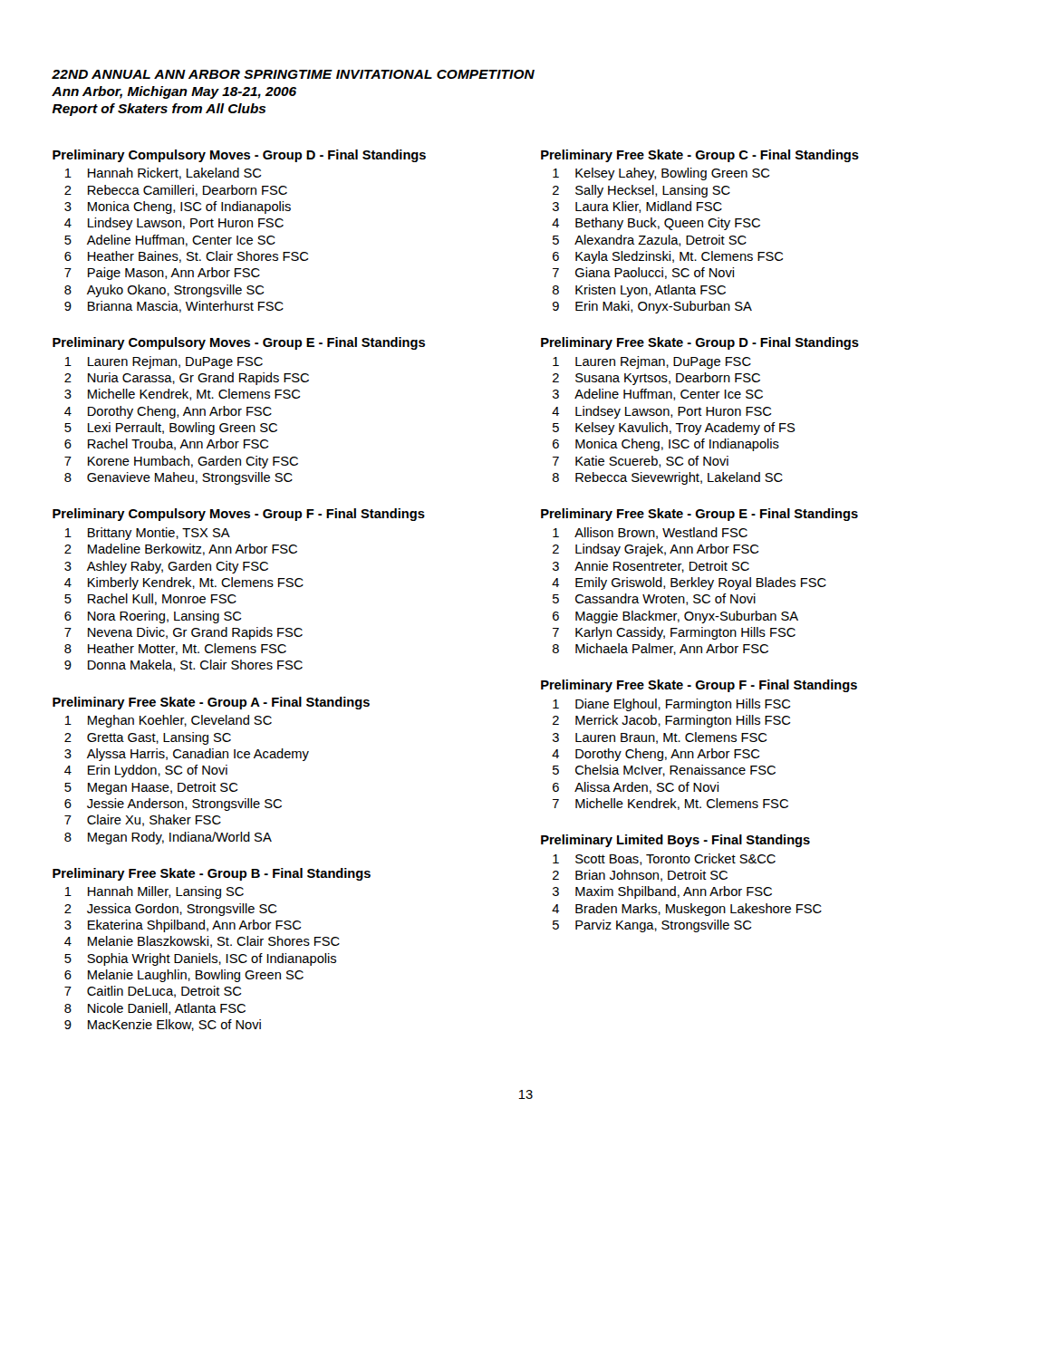22ND ANNUAL ANN ARBOR SPRINGTIME INVITATIONAL COMPETITION
Ann Arbor, Michigan May 18-21, 2006
Report of Skaters from All Clubs
Preliminary Compulsory Moves - Group D - Final Standings
1 Hannah Rickert, Lakeland SC
2 Rebecca Camilleri, Dearborn FSC
3 Monica Cheng, ISC of Indianapolis
4 Lindsey Lawson, Port Huron FSC
5 Adeline Huffman, Center Ice SC
6 Heather Baines, St. Clair Shores FSC
7 Paige Mason, Ann Arbor FSC
8 Ayuko Okano, Strongsville SC
9 Brianna Mascia, Winterhurst FSC
Preliminary Compulsory Moves - Group E - Final Standings
1 Lauren Rejman, DuPage FSC
2 Nuria Carassa, Gr Grand Rapids FSC
3 Michelle Kendrek, Mt. Clemens FSC
4 Dorothy Cheng, Ann Arbor FSC
5 Lexi Perrault, Bowling Green SC
6 Rachel Trouba, Ann Arbor FSC
7 Korene Humbach, Garden City FSC
8 Genavieve Maheu, Strongsville SC
Preliminary Compulsory Moves - Group F - Final Standings
1 Brittany Montie, TSX SA
2 Madeline Berkowitz, Ann Arbor FSC
3 Ashley Raby, Garden City FSC
4 Kimberly Kendrek, Mt. Clemens FSC
5 Rachel Kull, Monroe FSC
6 Nora Roering, Lansing SC
7 Nevena Divic, Gr Grand Rapids FSC
8 Heather Motter, Mt. Clemens FSC
9 Donna Makela, St. Clair Shores FSC
Preliminary Free Skate - Group A - Final Standings
1 Meghan Koehler, Cleveland SC
2 Gretta Gast, Lansing SC
3 Alyssa Harris, Canadian Ice Academy
4 Erin Lyddon, SC of Novi
5 Megan Haase, Detroit SC
6 Jessie Anderson, Strongsville SC
7 Claire Xu, Shaker FSC
8 Megan Rody, Indiana/World SA
Preliminary Free Skate - Group B - Final Standings
1 Hannah Miller, Lansing SC
2 Jessica Gordon, Strongsville SC
3 Ekaterina Shpilband, Ann Arbor FSC
4 Melanie Blaszkowski, St. Clair Shores FSC
5 Sophia Wright Daniels, ISC of Indianapolis
6 Melanie Laughlin, Bowling Green SC
7 Caitlin DeLuca, Detroit SC
8 Nicole Daniell, Atlanta FSC
9 MacKenzie Elkow, SC of Novi
Preliminary Free Skate - Group C - Final Standings
1 Kelsey Lahey, Bowling Green SC
2 Sally Hecksel, Lansing SC
3 Laura Klier, Midland FSC
4 Bethany Buck, Queen City FSC
5 Alexandra Zazula, Detroit SC
6 Kayla Sledzinski, Mt. Clemens FSC
7 Giana Paolucci, SC of Novi
8 Kristen Lyon, Atlanta FSC
9 Erin Maki, Onyx-Suburban SA
Preliminary Free Skate - Group D - Final Standings
1 Lauren Rejman, DuPage FSC
2 Susana Kyrtsos, Dearborn FSC
3 Adeline Huffman, Center Ice SC
4 Lindsey Lawson, Port Huron FSC
5 Kelsey Kavulich, Troy Academy of FS
6 Monica Cheng, ISC of Indianapolis
7 Katie Scuereb, SC of Novi
8 Rebecca Sievewright, Lakeland SC
Preliminary Free Skate - Group E - Final Standings
1 Allison Brown, Westland FSC
2 Lindsay Grajek, Ann Arbor FSC
3 Annie Rosentreter, Detroit SC
4 Emily Griswold, Berkley Royal Blades FSC
5 Cassandra Wroten, SC of Novi
6 Maggie Blackmer, Onyx-Suburban SA
7 Karlyn Cassidy, Farmington Hills FSC
8 Michaela Palmer, Ann Arbor FSC
Preliminary Free Skate - Group F - Final Standings
1 Diane Elghoul, Farmington Hills FSC
2 Merrick Jacob, Farmington Hills FSC
3 Lauren Braun, Mt. Clemens FSC
4 Dorothy Cheng, Ann Arbor FSC
5 Chelsia McIver, Renaissance FSC
6 Alissa Arden, SC of Novi
7 Michelle Kendrek, Mt. Clemens FSC
Preliminary Limited Boys - Final Standings
1 Scott Boas, Toronto Cricket S&CC
2 Brian Johnson, Detroit SC
3 Maxim Shpilband, Ann Arbor FSC
4 Braden Marks, Muskegon Lakeshore FSC
5 Parviz Kanga, Strongsville SC
13